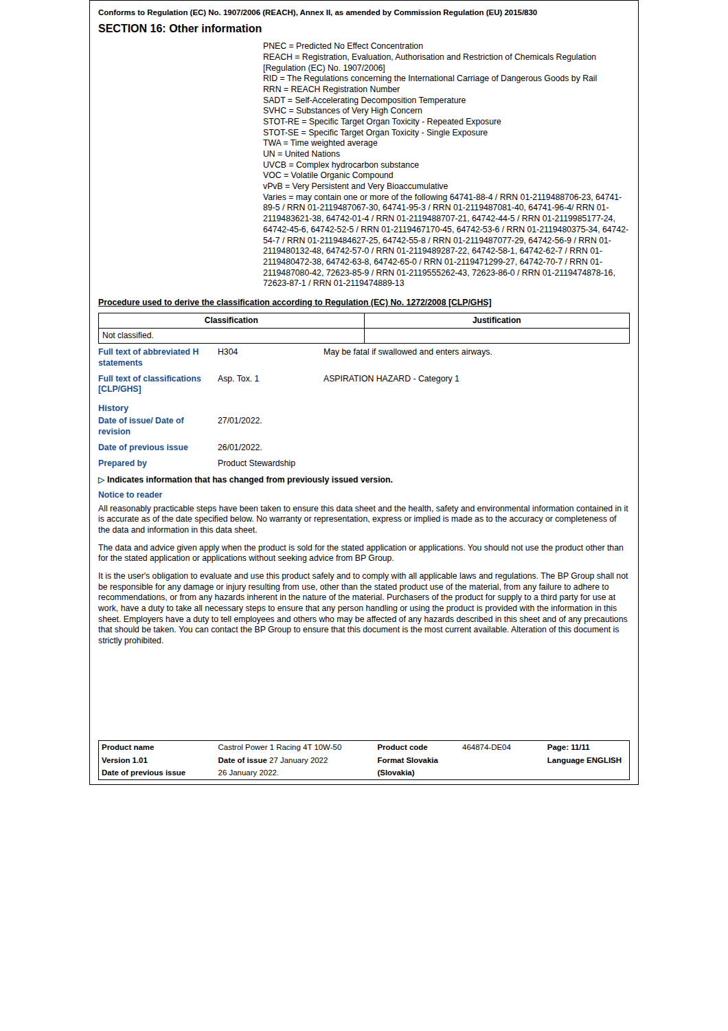Conforms to Regulation (EC) No. 1907/2006 (REACH), Annex II, as amended by Commission Regulation (EU) 2015/830
SECTION 16: Other information
PNEC = Predicted No Effect Concentration
REACH = Registration, Evaluation, Authorisation and Restriction of Chemicals Regulation [Regulation (EC) No. 1907/2006]
RID = The Regulations concerning the International Carriage of Dangerous Goods by Rail
RRN = REACH Registration Number
SADT = Self-Accelerating Decomposition Temperature
SVHC = Substances of Very High Concern
STOT-RE = Specific Target Organ Toxicity - Repeated Exposure
STOT-SE = Specific Target Organ Toxicity - Single Exposure
TWA = Time weighted average
UN = United Nations
UVCB = Complex hydrocarbon substance
VOC = Volatile Organic Compound
vPvB = Very Persistent and Very Bioaccumulative
Varies = may contain one or more of the following 64741-88-4 / RRN 01-2119488706-23, 64741-89-5 / RRN 01-2119487067-30, 64741-95-3 / RRN 01-2119487081-40, 64741-96-4/ RRN 01-2119483621-38, 64742-01-4 / RRN 01-2119488707-21, 64742-44-5 / RRN 01-2119985177-24, 64742-45-6, 64742-52-5 / RRN 01-2119467170-45, 64742-53-6 / RRN 01-2119480375-34, 64742-54-7 / RRN 01-2119484627-25, 64742-55-8 / RRN 01-2119487077-29, 64742-56-9 / RRN 01-2119480132-48, 64742-57-0 / RRN 01-2119489287-22, 64742-58-1, 64742-62-7 / RRN 01-2119480472-38, 64742-63-8, 64742-65-0 / RRN 01-2119471299-27, 64742-70-7 / RRN 01-2119487080-42, 72623-85-9 / RRN 01-2119555262-43, 72623-86-0 / RRN 01-2119474878-16, 72623-87-1 / RRN 01-2119474889-13
Procedure used to derive the classification according to Regulation (EC) No. 1272/2008 [CLP/GHS]
| Classification | Justification |
| --- | --- |
| Not classified. | |
| Full text of abbreviated H statements | H304 | May be fatal if swallowed and enters airways. |
| Full text of classifications [CLP/GHS] | Asp. Tox. 1 | ASPIRATION HAZARD - Category 1 |
History
| Date of issue/ Date of revision | 27/01/2022. |
| Date of previous issue | 26/01/2022. |
| Prepared by | Product Stewardship |
▷Indicates information that has changed from previously issued version.
Notice to reader
All reasonably practicable steps have been taken to ensure this data sheet and the health, safety and environmental information contained in it is accurate as of the date specified below. No warranty or representation, express or implied is made as to the accuracy or completeness of the data and information in this data sheet.
The data and advice given apply when the product is sold for the stated application or applications. You should not use the product other than for the stated application or applications without seeking advice from BP Group.
It is the user's obligation to evaluate and use this product safely and to comply with all applicable laws and regulations. The BP Group shall not be responsible for any damage or injury resulting from use, other than the stated product use of the material, from any failure to adhere to recommendations, or from any hazards inherent in the nature of the material. Purchasers of the product for supply to a third party for use at work, have a duty to take all necessary steps to ensure that any person handling or using the product is provided with the information in this sheet. Employers have a duty to tell employees and others who may be affected of any hazards described in this sheet and of any precautions that should be taken. You can contact the BP Group to ensure that this document is the most current available. Alteration of this document is strictly prohibited.
| Product name | Castrol Power 1 Racing 4T 10W-50 | Product code | 464874-DE04 | Page: 11/11 |
| Version 1.01 | Date of issue 27 January 2022 | Format Slovakia | | Language ENGLISH |
| Date of previous issue | 26 January 2022. | (Slovakia) | | |